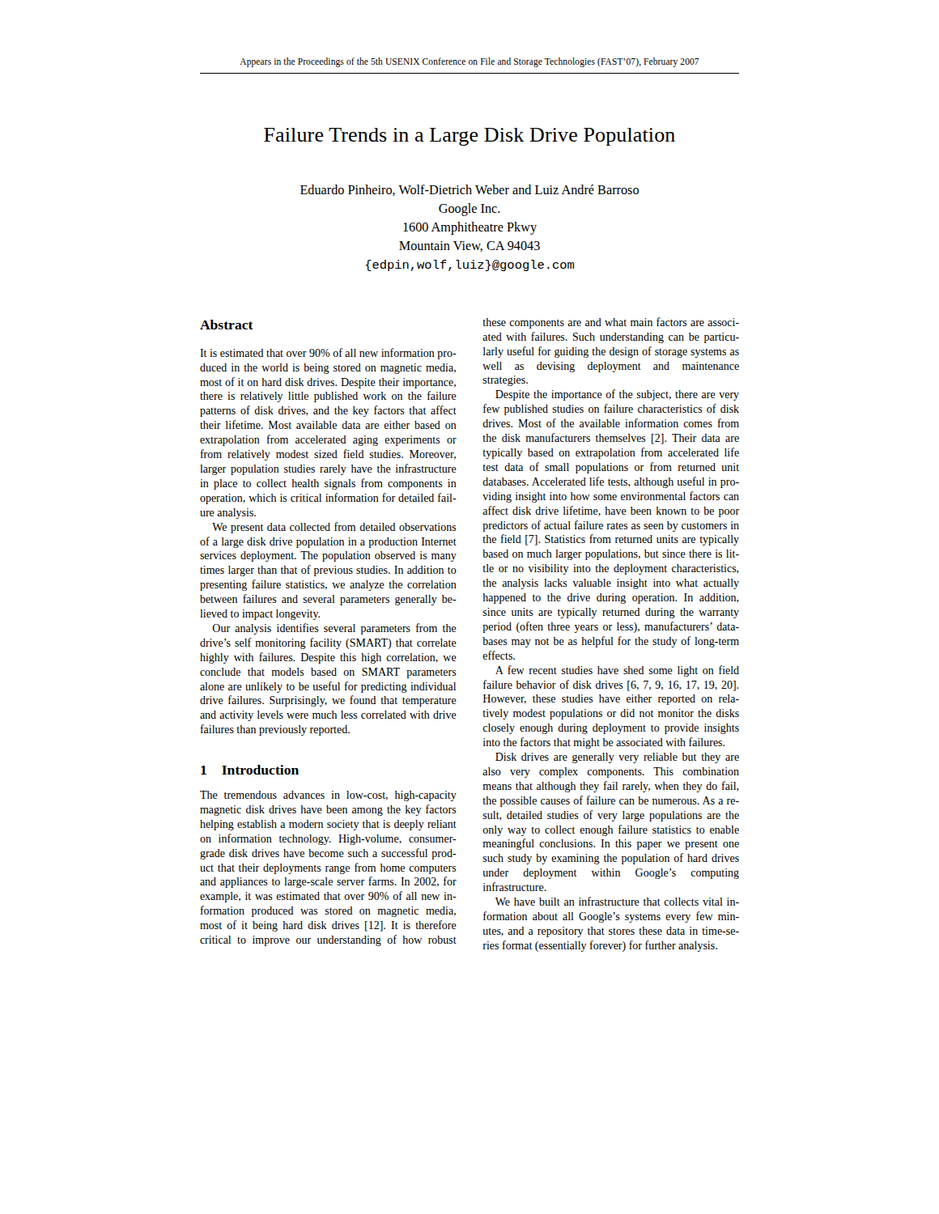Appears in the Proceedings of the 5th USENIX Conference on File and Storage Technologies (FAST’07), February 2007
Failure Trends in a Large Disk Drive Population
Eduardo Pinheiro, Wolf-Dietrich Weber and Luiz André Barroso
Google Inc.
1600 Amphitheatre Pkwy
Mountain View, CA 94043
{edpin,wolf,luiz}@google.com
Abstract
It is estimated that over 90% of all new information produced in the world is being stored on magnetic media, most of it on hard disk drives. Despite their importance, there is relatively little published work on the failure patterns of disk drives, and the key factors that affect their lifetime. Most available data are either based on extrapolation from accelerated aging experiments or from relatively modest sized field studies. Moreover, larger population studies rarely have the infrastructure in place to collect health signals from components in operation, which is critical information for detailed failure analysis.
We present data collected from detailed observations of a large disk drive population in a production Internet services deployment. The population observed is many times larger than that of previous studies. In addition to presenting failure statistics, we analyze the correlation between failures and several parameters generally believed to impact longevity.
Our analysis identifies several parameters from the drive’s self monitoring facility (SMART) that correlate highly with failures. Despite this high correlation, we conclude that models based on SMART parameters alone are unlikely to be useful for predicting individual drive failures. Surprisingly, we found that temperature and activity levels were much less correlated with drive failures than previously reported.
1 Introduction
The tremendous advances in low-cost, high-capacity magnetic disk drives have been among the key factors helping establish a modern society that is deeply reliant on information technology. High-volume, consumer-grade disk drives have become such a successful product that their deployments range from home computers and appliances to large-scale server farms. In 2002, for example, it was estimated that over 90% of all new information produced was stored on magnetic media, most of it being hard disk drives [12]. It is therefore critical to improve our understanding of how robust these components are and what main factors are associated with failures. Such understanding can be particularly useful for guiding the design of storage systems as well as devising deployment and maintenance strategies.
Despite the importance of the subject, there are very few published studies on failure characteristics of disk drives. Most of the available information comes from the disk manufacturers themselves [2]. Their data are typically based on extrapolation from accelerated life test data of small populations or from returned unit databases. Accelerated life tests, although useful in providing insight into how some environmental factors can affect disk drive lifetime, have been known to be poor predictors of actual failure rates as seen by customers in the field [7]. Statistics from returned units are typically based on much larger populations, but since there is little or no visibility into the deployment characteristics, the analysis lacks valuable insight into what actually happened to the drive during operation. In addition, since units are typically returned during the warranty period (often three years or less), manufacturers’ databases may not be as helpful for the study of long-term effects.
A few recent studies have shed some light on field failure behavior of disk drives [6, 7, 9, 16, 17, 19, 20]. However, these studies have either reported on relatively modest populations or did not monitor the disks closely enough during deployment to provide insights into the factors that might be associated with failures.
Disk drives are generally very reliable but they are also very complex components. This combination means that although they fail rarely, when they do fail, the possible causes of failure can be numerous. As a result, detailed studies of very large populations are the only way to collect enough failure statistics to enable meaningful conclusions. In this paper we present one such study by examining the population of hard drives under deployment within Google’s computing infrastructure.
We have built an infrastructure that collects vital information about all Google’s systems every few minutes, and a repository that stores these data in time-series format (essentially forever) for further analysis.